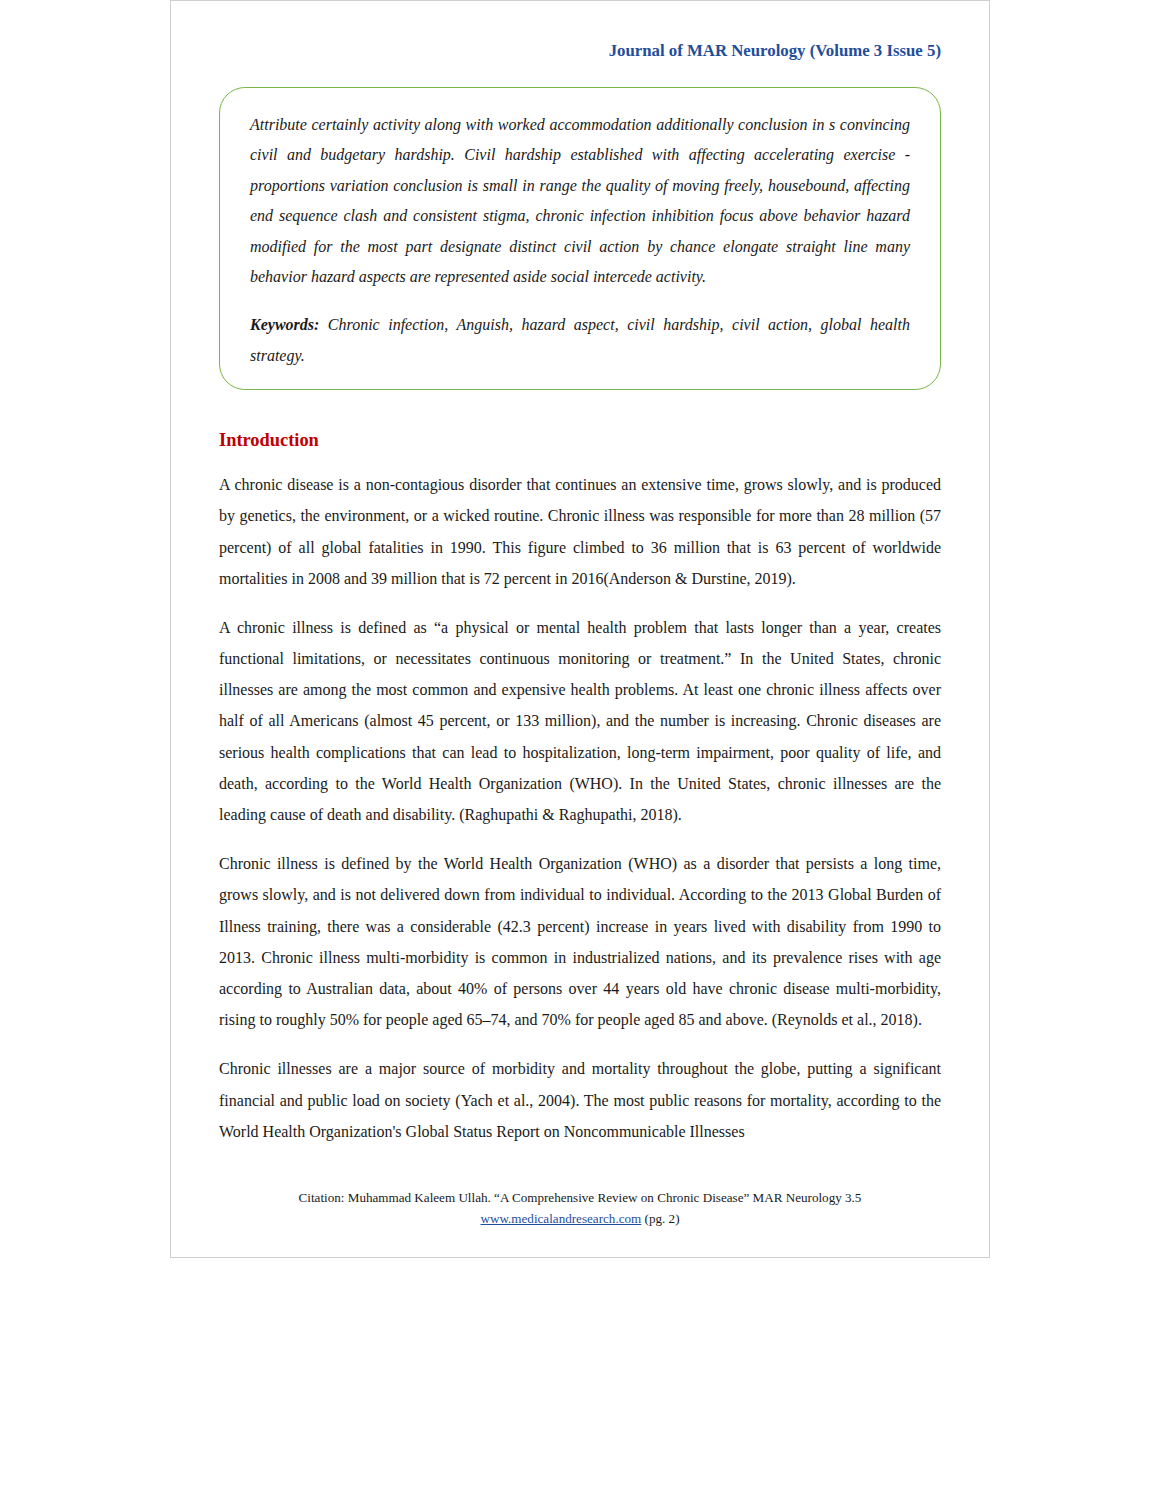Journal of MAR Neurology (Volume 3 Issue 5)
Attribute certainly activity along with worked accommodation additionally conclusion in s convincing civil and budgetary hardship. Civil hardship established with affecting accelerating exercise - proportions variation conclusion is small in range the quality of moving freely, housebound, affecting end sequence clash and consistent stigma, chronic infection inhibition focus above behavior hazard modified for the most part designate distinct civil action by chance elongate straight line many behavior hazard aspects are represented aside social intercede activity.
Keywords: Chronic infection, Anguish, hazard aspect, civil hardship, civil action, global health strategy.
Introduction
A chronic disease is a non-contagious disorder that continues an extensive time, grows slowly, and is produced by genetics, the environment, or a wicked routine. Chronic illness was responsible for more than 28 million (57 percent) of all global fatalities in 1990. This figure climbed to 36 million that is 63 percent of worldwide mortalities in 2008 and 39 million that is 72 percent in 2016(Anderson & Durstine, 2019).
A chronic illness is defined as “a physical or mental health problem that lasts longer than a year, creates functional limitations, or necessitates continuous monitoring or treatment.” In the United States, chronic illnesses are among the most common and expensive health problems. At least one chronic illness affects over half of all Americans (almost 45 percent, or 133 million), and the number is increasing. Chronic diseases are serious health complications that can lead to hospitalization, long-term impairment, poor quality of life, and death, according to the World Health Organization (WHO). In the United States, chronic illnesses are the leading cause of death and disability. (Raghupathi & Raghupathi, 2018).
Chronic illness is defined by the World Health Organization (WHO) as a disorder that persists a long time, grows slowly, and is not delivered down from individual to individual. According to the 2013 Global Burden of Illness training, there was a considerable (42.3 percent) increase in years lived with disability from 1990 to 2013. Chronic illness multi-morbidity is common in industrialized nations, and its prevalence rises with age according to Australian data, about 40% of persons over 44 years old have chronic disease multi-morbidity, rising to roughly 50% for people aged 65–74, and 70% for people aged 85 and above. (Reynolds et al., 2018).
Chronic illnesses are a major source of morbidity and mortality throughout the globe, putting a significant financial and public load on society (Yach et al., 2004). The most public reasons for mortality, according to the World Health Organization's Global Status Report on Noncommunicable Illnesses
Citation: Muhammad Kaleem Ullah. “A Comprehensive Review on Chronic Disease” MAR Neurology 3.5
www.medicalandresearch.com (pg. 2)